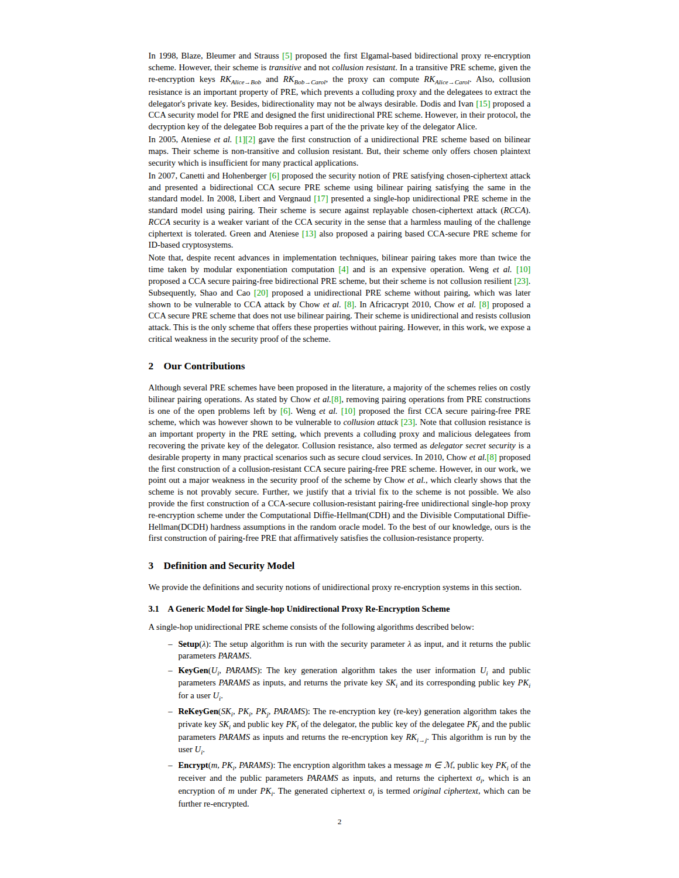In 1998, Blaze, Bleumer and Strauss [5] proposed the first Elgamal-based bidirectional proxy re-encryption scheme. However, their scheme is transitive and not collusion resistant. In a transitive PRE scheme, given the re-encryption keys RKAlice→Bob and RKBob→Carol, the proxy can compute RKAlice→Carol. Also, collusion resistance is an important property of PRE, which prevents a colluding proxy and the delegatees to extract the delegator's private key. Besides, bidirectionality may not be always desirable. Dodis and Ivan [15] proposed a CCA security model for PRE and designed the first unidirectional PRE scheme. However, in their protocol, the decryption key of the delegatee Bob requires a part of the the private key of the delegator Alice.
In 2005, Ateniese et al. [1][2] gave the first construction of a unidirectional PRE scheme based on bilinear maps. Their scheme is non-transitive and collusion resistant. But, their scheme only offers chosen plaintext security which is insufficient for many practical applications.
In 2007, Canetti and Hohenberger [6] proposed the security notion of PRE satisfying chosen-ciphertext attack and presented a bidirectional CCA secure PRE scheme using bilinear pairing satisfying the same in the standard model. In 2008, Libert and Vergnaud [17] presented a single-hop unidirectional PRE scheme in the standard model using pairing. Their scheme is secure against replayable chosen-ciphertext attack (RCCA). RCCA security is a weaker variant of the CCA security in the sense that a harmless mauling of the challenge ciphertext is tolerated. Green and Ateniese [13] also proposed a pairing based CCA-secure PRE scheme for ID-based cryptosystems.
Note that, despite recent advances in implementation techniques, bilinear pairing takes more than twice the time taken by modular exponentiation computation [4] and is an expensive operation. Weng et al. [10] proposed a CCA secure pairing-free bidirectional PRE scheme, but their scheme is not collusion resilient [23]. Subsequently, Shao and Cao [20] proposed a unidirectional PRE scheme without pairing, which was later shown to be vulnerable to CCA attack by Chow et al. [8]. In Africacrypt 2010, Chow et al. [8] proposed a CCA secure PRE scheme that does not use bilinear pairing. Their scheme is unidirectional and resists collusion attack. This is the only scheme that offers these properties without pairing. However, in this work, we expose a critical weakness in the security proof of the scheme.
2 Our Contributions
Although several PRE schemes have been proposed in the literature, a majority of the schemes relies on costly bilinear pairing operations. As stated by Chow et al.[8], removing pairing operations from PRE constructions is one of the open problems left by [6]. Weng et al. [10] proposed the first CCA secure pairing-free PRE scheme, which was however shown to be vulnerable to collusion attack [23]. Note that collusion resistance is an important property in the PRE setting, which prevents a colluding proxy and malicious delegatees from recovering the private key of the delegator. Collusion resistance, also termed as delegator secret security is a desirable property in many practical scenarios such as secure cloud services. In 2010, Chow et al.[8] proposed the first construction of a collusion-resistant CCA secure pairing-free PRE scheme. However, in our work, we point out a major weakness in the security proof of the scheme by Chow et al., which clearly shows that the scheme is not provably secure. Further, we justify that a trivial fix to the scheme is not possible. We also provide the first construction of a CCA-secure collusion-resistant pairing-free unidirectional single-hop proxy re-encryption scheme under the Computational Diffie-Hellman(CDH) and the Divisible Computational Diffie-Hellman(DCDH) hardness assumptions in the random oracle model. To the best of our knowledge, ours is the first construction of pairing-free PRE that affirmatively satisfies the collusion-resistance property.
3 Definition and Security Model
We provide the definitions and security notions of unidirectional proxy re-encryption systems in this section.
3.1 A Generic Model for Single-hop Unidirectional Proxy Re-Encryption Scheme
A single-hop unidirectional PRE scheme consists of the following algorithms described below:
Setup(λ): The setup algorithm is run with the security parameter λ as input, and it returns the public parameters PARAMS.
KeyGen(Ui, PARAMS): The key generation algorithm takes the user information Ui and public parameters PARAMS as inputs, and returns the private key SKi and its corresponding public key PKi for a user Ui.
ReKeyGen(SKi, PKi, PKj, PARAMS): The re-encryption key (re-key) generation algorithm takes the private key SKi and public key PKi of the delegator, the public key of the delegatee PKj and the public parameters PARAMS as inputs and returns the re-encryption key RKi→j. This algorithm is run by the user Ui.
Encrypt(m, PKi, PARAMS): The encryption algorithm takes a message m ∈ ℳ, public key PKi of the receiver and the public parameters PARAMS as inputs, and returns the ciphertext σi, which is an encryption of m under PKi. The generated ciphertext σi is termed original ciphertext, which can be further re-encrypted.
2